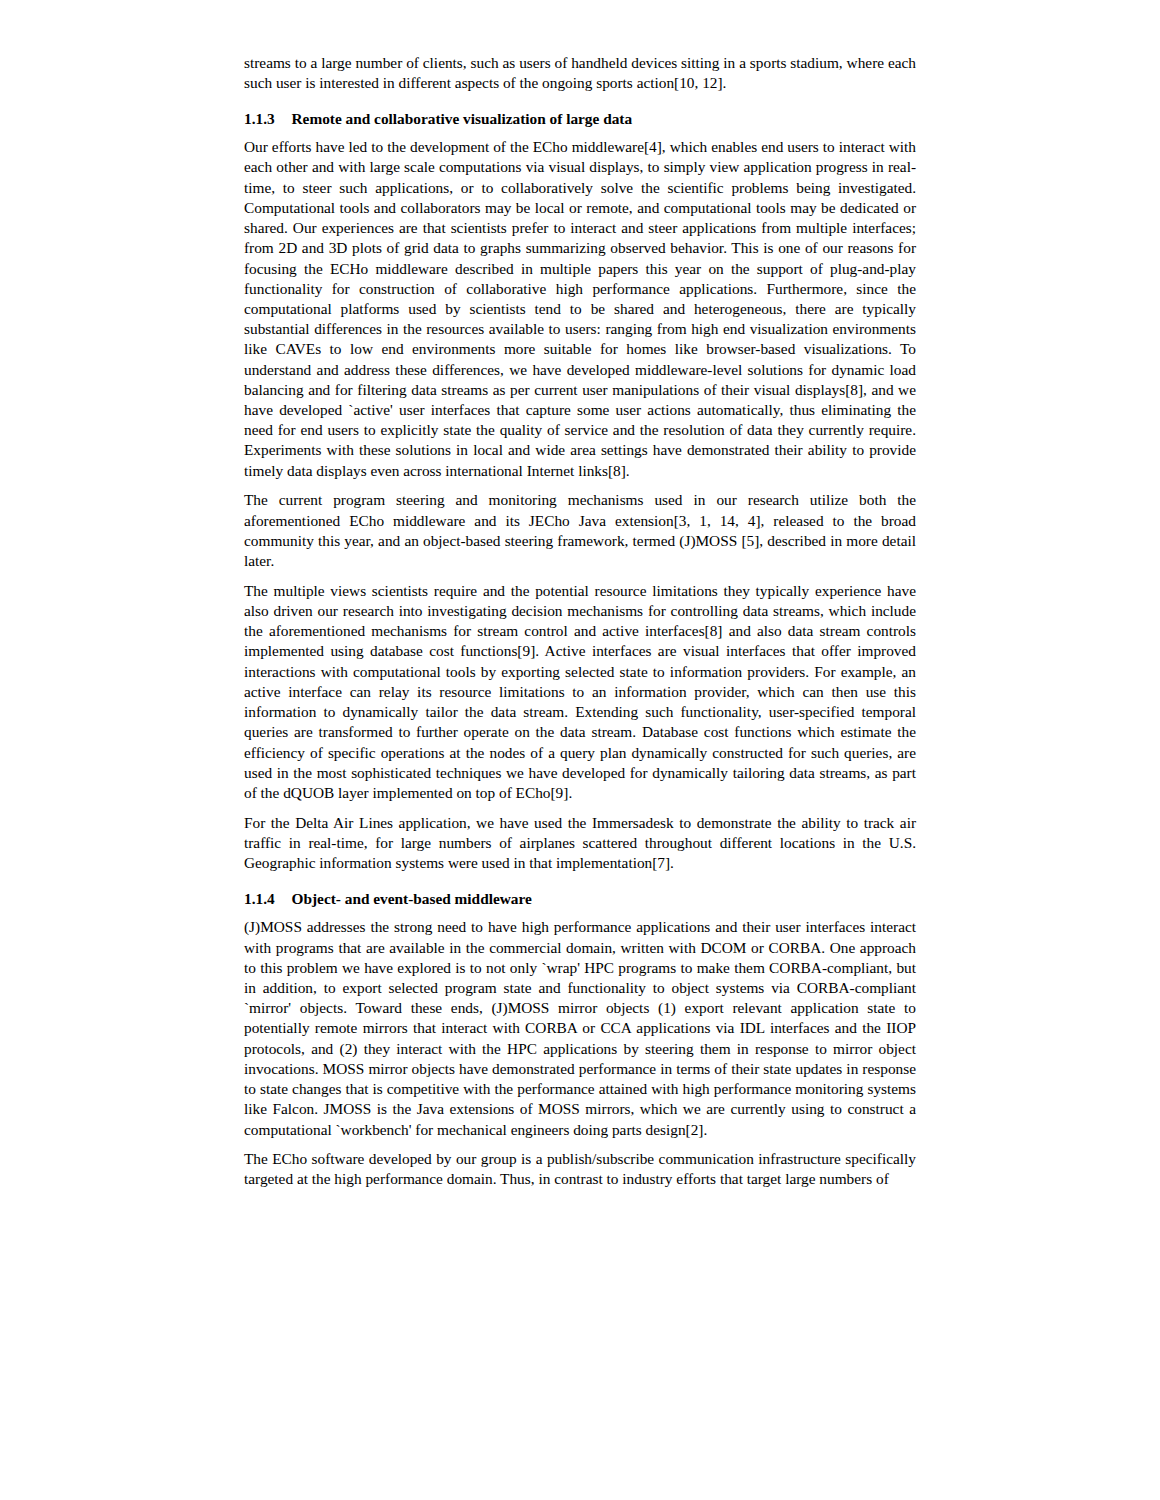streams to a large number of clients, such as users of handheld devices sitting in a sports stadium, where each such user is interested in different aspects of the ongoing sports action[10, 12].
1.1.3 Remote and collaborative visualization of large data
Our efforts have led to the development of the ECho middleware[4], which enables end users to interact with each other and with large scale computations via visual displays, to simply view application progress in real-time, to steer such applications, or to collaboratively solve the scientific problems being investigated. Computational tools and collaborators may be local or remote, and computational tools may be dedicated or shared. Our experiences are that scientists prefer to interact and steer applications from multiple interfaces; from 2D and 3D plots of grid data to graphs summarizing observed behavior. This is one of our reasons for focusing the ECHo middleware described in multiple papers this year on the support of plug-and-play functionality for construction of collaborative high performance applications. Furthermore, since the computational platforms used by scientists tend to be shared and heterogeneous, there are typically substantial differences in the resources available to users: ranging from high end visualization environments like CAVEs to low end environments more suitable for homes like browser-based visualizations. To understand and address these differences, we have developed middleware-level solutions for dynamic load balancing and for filtering data streams as per current user manipulations of their visual displays[8], and we have developed `active' user interfaces that capture some user actions automatically, thus eliminating the need for end users to explicitly state the quality of service and the resolution of data they currently require. Experiments with these solutions in local and wide area settings have demonstrated their ability to provide timely data displays even across international Internet links[8].
The current program steering and monitoring mechanisms used in our research utilize both the aforementioned ECho middleware and its JECho Java extension[3, 1, 14, 4], released to the broad community this year, and an object-based steering framework, termed (J)MOSS [5], described in more detail later.
The multiple views scientists require and the potential resource limitations they typically experience have also driven our research into investigating decision mechanisms for controlling data streams, which include the aforementioned mechanisms for stream control and active interfaces[8] and also data stream controls implemented using database cost functions[9]. Active interfaces are visual interfaces that offer improved interactions with computational tools by exporting selected state to information providers. For example, an active interface can relay its resource limitations to an information provider, which can then use this information to dynamically tailor the data stream. Extending such functionality, user-specified temporal queries are transformed to further operate on the data stream. Database cost functions which estimate the efficiency of specific operations at the nodes of a query plan dynamically constructed for such queries, are used in the most sophisticated techniques we have developed for dynamically tailoring data streams, as part of the dQUOB layer implemented on top of ECho[9].
For the Delta Air Lines application, we have used the Immersadesk to demonstrate the ability to track air traffic in real-time, for large numbers of airplanes scattered throughout different locations in the U.S. Geographic information systems were used in that implementation[7].
1.1.4 Object- and event-based middleware
(J)MOSS addresses the strong need to have high performance applications and their user interfaces interact with programs that are available in the commercial domain, written with DCOM or CORBA. One approach to this problem we have explored is to not only `wrap' HPC programs to make them CORBA-compliant, but in addition, to export selected program state and functionality to object systems via CORBA-compliant `mirror' objects. Toward these ends, (J)MOSS mirror objects (1) export relevant application state to potentially remote mirrors that interact with CORBA or CCA applications via IDL interfaces and the IIOP protocols, and (2) they interact with the HPC applications by steering them in response to mirror object invocations. MOSS mirror objects have demonstrated performance in terms of their state updates in response to state changes that is competitive with the performance attained with high performance monitoring systems like Falcon. JMOSS is the Java extensions of MOSS mirrors, which we are currently using to construct a computational `workbench' for mechanical engineers doing parts design[2].
The ECho software developed by our group is a publish/subscribe communication infrastructure specifically targeted at the high performance domain. Thus, in contrast to industry efforts that target large numbers of